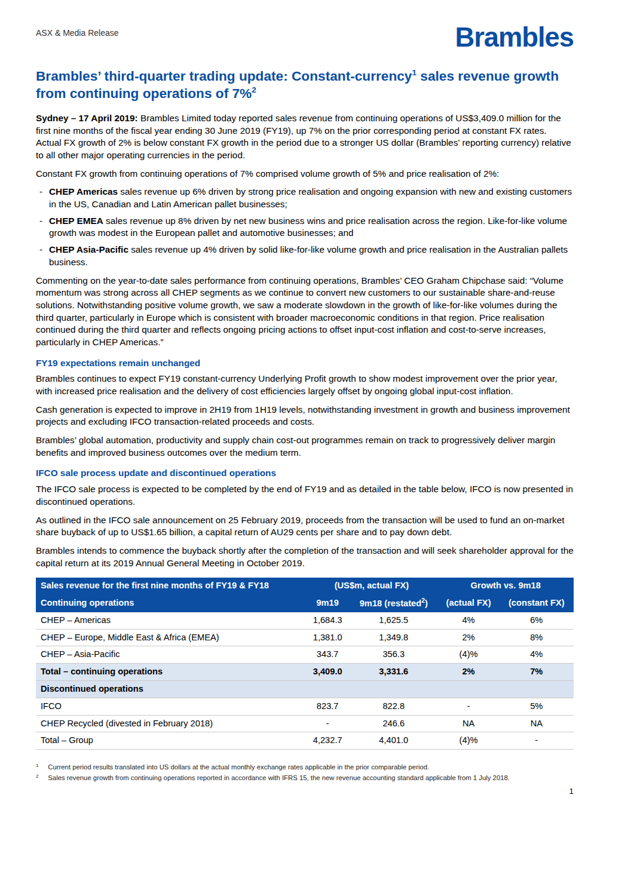ASX & Media Release
Brambles
Brambles’ third-quarter trading update: Constant-currency1 sales revenue growth from continuing operations of 7%2
Sydney – 17 April 2019: Brambles Limited today reported sales revenue from continuing operations of US$3,409.0 million for the first nine months of the fiscal year ending 30 June 2019 (FY19), up 7% on the prior corresponding period at constant FX rates. Actual FX growth of 2% is below constant FX growth in the period due to a stronger US dollar (Brambles’ reporting currency) relative to all other major operating currencies in the period.
Constant FX growth from continuing operations of 7% comprised volume growth of 5% and price realisation of 2%:
CHEP Americas sales revenue up 6% driven by strong price realisation and ongoing expansion with new and existing customers in the US, Canadian and Latin American pallet businesses;
CHEP EMEA sales revenue up 8% driven by net new business wins and price realisation across the region. Like-for-like volume growth was modest in the European pallet and automotive businesses; and
CHEP Asia-Pacific sales revenue up 4% driven by solid like-for-like volume growth and price realisation in the Australian pallets business.
Commenting on the year-to-date sales performance from continuing operations, Brambles’ CEO Graham Chipchase said: “Volume momentum was strong across all CHEP segments as we continue to convert new customers to our sustainable share-and-reuse solutions. Notwithstanding positive volume growth, we saw a moderate slowdown in the growth of like-for-like volumes during the third quarter, particularly in Europe which is consistent with broader macroeconomic conditions in that region. Price realisation continued during the third quarter and reflects ongoing pricing actions to offset input-cost inflation and cost-to-serve increases, particularly in CHEP Americas.”
FY19 expectations remain unchanged
Brambles continues to expect FY19 constant-currency Underlying Profit growth to show modest improvement over the prior year, with increased price realisation and the delivery of cost efficiencies largely offset by ongoing global input-cost inflation.
Cash generation is expected to improve in 2H19 from 1H19 levels, notwithstanding investment in growth and business improvement projects and excluding IFCO transaction-related proceeds and costs.
Brambles’ global automation, productivity and supply chain cost-out programmes remain on track to progressively deliver margin benefits and improved business outcomes over the medium term.
IFCO sale process update and discontinued operations
The IFCO sale process is expected to be completed by the end of FY19 and as detailed in the table below, IFCO is now presented in discontinued operations.
As outlined in the IFCO sale announcement on 25 February 2019, proceeds from the transaction will be used to fund an on-market share buyback of up to US$1.65 billion, a capital return of AU29 cents per share and to pay down debt.
Brambles intends to commence the buyback shortly after the completion of the transaction and will seek shareholder approval for the capital return at its 2019 Annual General Meeting in October 2019.
| Sales revenue for the first nine months of FY19 & FY18 | (US$m, actual FX) | Growth vs. 9m18 |
| --- | --- | --- |
| Continuing operations | 9m19 | 9m18 (restated 2 ) | (actual FX) | (constant FX) |
| CHEP – Americas | 1,684.3 | 1,625.5 | 4% | 6% |
| CHEP – Europe, Middle East & Africa (EMEA) | 1,381.0 | 1,349.8 | 2% | 8% |
| CHEP – Asia-Pacific | 343.7 | 356.3 | (4)% | 4% |
| Total – continuing operations | 3,409.0 | 3,331.6 | 2% | 7% |
| Discontinued operations |
| IFCO | 823.7 | 822.8 | - | 5% |
| CHEP Recycled (divested in February 2018) | - | 246.6 | NA | NA |
| Total – Group | 4,232.7 | 4,401.0 | (4)% | - |
1 Current period results translated into US dollars at the actual monthly exchange rates applicable in the prior comparable period.
2 Sales revenue growth from continuing operations reported in accordance with IFRS 15, the new revenue accounting standard applicable from 1 July 2018.
1